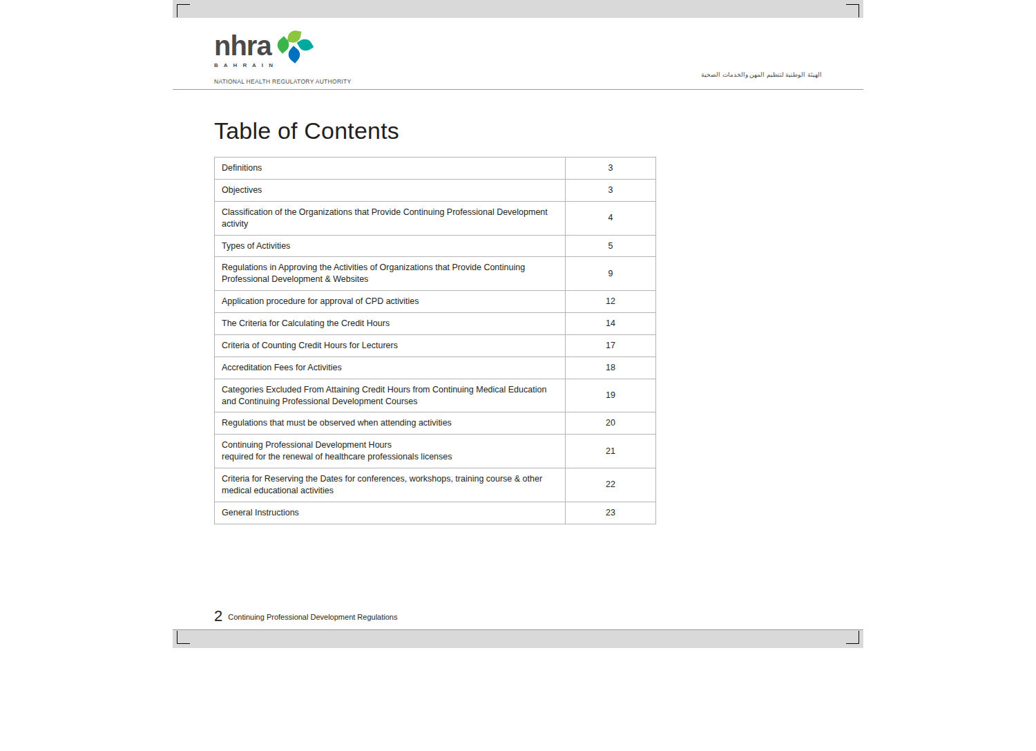nhra
B A H R A I N
الهيئة الوطنية لتنظيم المهن والخدمات الصحية
NATIONAL HEALTH REGULATORY AUTHORITY
Table of Contents
| Definitions | 3 |
| Objectives | 3 |
| Classification of the Organizations that Provide Continuing Professional Development activity | 4 |
| Types of Activities | 5 |
| Regulations in Approving the Activities of Organizations that Provide Continuing Professional Development & Websites | 9 |
| Application procedure for approval of CPD activities | 12 |
| The Criteria for Calculating the Credit Hours | 14 |
| Criteria of Counting Credit Hours for Lecturers | 17 |
| Accreditation Fees for Activities | 18 |
| Categories Excluded From Attaining Credit Hours from Continuing Medical Education and Continuing Professional Development Courses | 19 |
| Regulations that must be observed when attending activities | 20 |
| Continuing Professional Development Hours required for the renewal of healthcare professionals licenses | 21 |
| Criteria for Reserving the Dates for conferences, workshops, training course & other medical educational activities | 22 |
| General Instructions | 23 |
2 Continuing Professional Development Regulations